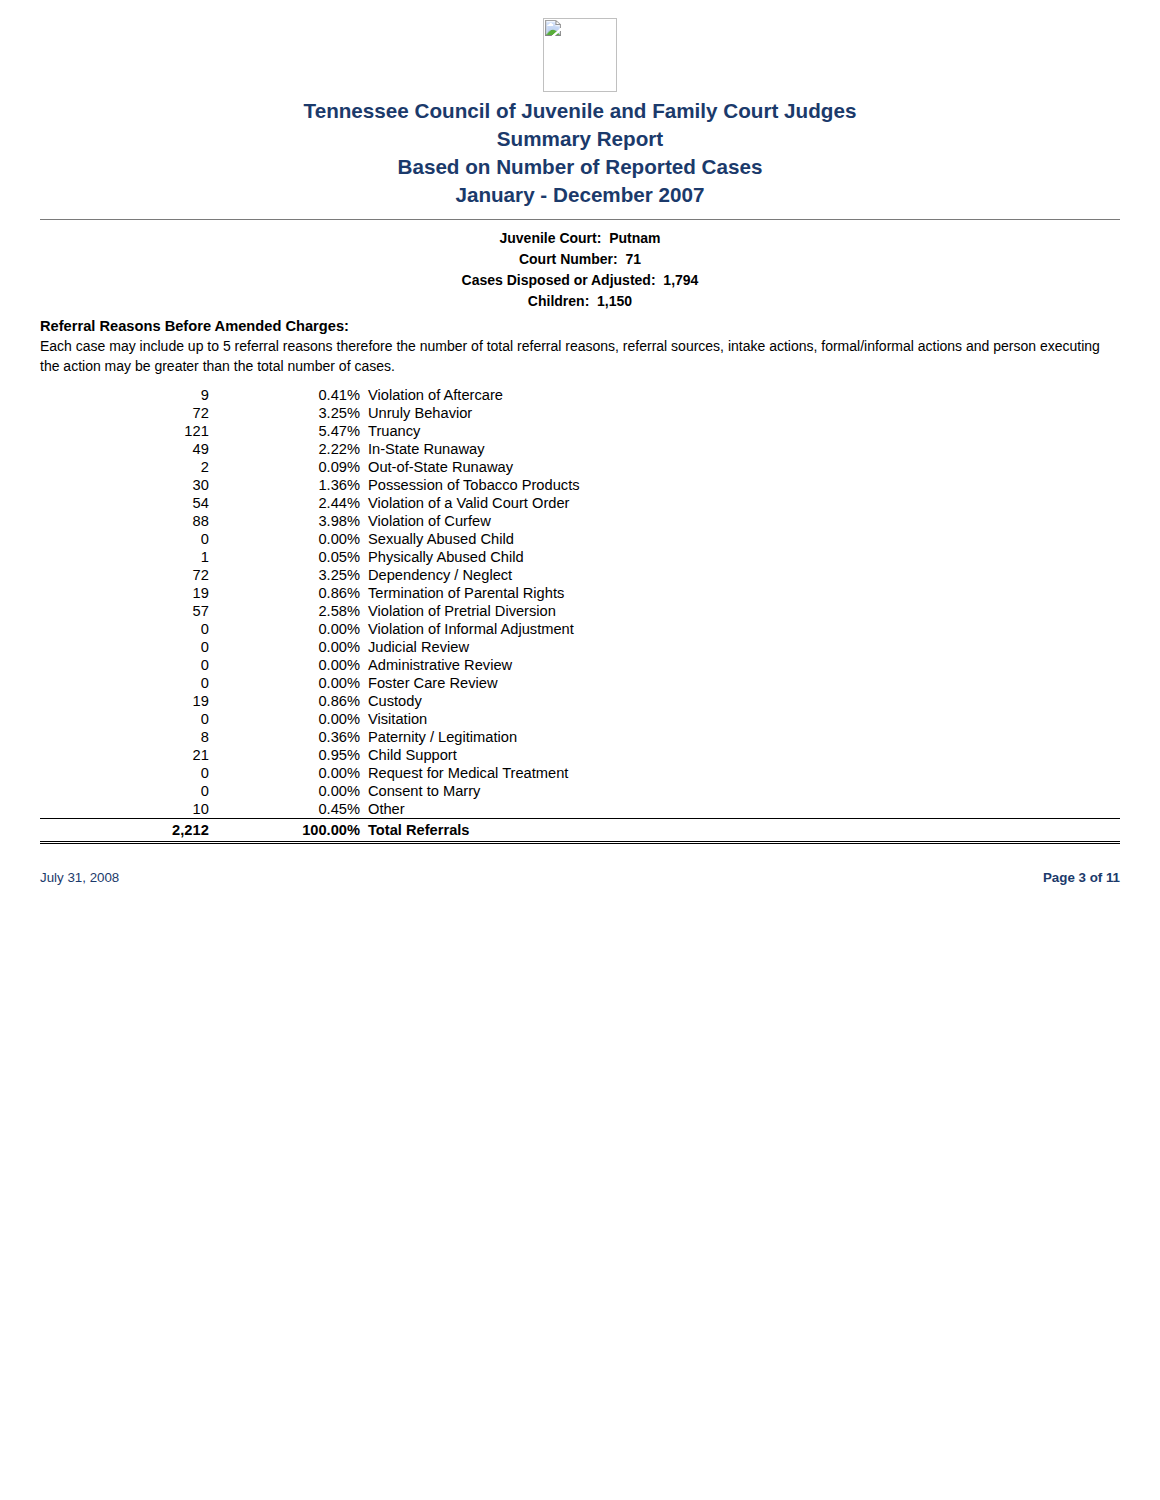Tennessee Council of Juvenile and Family Court Judges
Summary Report
Based on Number of Reported Cases
January - December 2007
Juvenile Court: Putnam
Court Number: 71
Cases Disposed or Adjusted: 1,794
Children: 1,150
Referral Reasons Before Amended Charges:
Each case may include up to 5 referral reasons therefore the number of total referral reasons, referral sources, intake actions, formal/informal actions and person executing the action may be greater than the total number of cases.
| 9 | 0.41% | Violation of Aftercare |
| 72 | 3.25% | Unruly Behavior |
| 121 | 5.47% | Truancy |
| 49 | 2.22% | In-State Runaway |
| 2 | 0.09% | Out-of-State Runaway |
| 30 | 1.36% | Possession of Tobacco Products |
| 54 | 2.44% | Violation of a Valid Court Order |
| 88 | 3.98% | Violation of Curfew |
| 0 | 0.00% | Sexually Abused Child |
| 1 | 0.05% | Physically Abused Child |
| 72 | 3.25% | Dependency / Neglect |
| 19 | 0.86% | Termination of Parental Rights |
| 57 | 2.58% | Violation of Pretrial Diversion |
| 0 | 0.00% | Violation of Informal Adjustment |
| 0 | 0.00% | Judicial Review |
| 0 | 0.00% | Administrative Review |
| 0 | 0.00% | Foster Care Review |
| 19 | 0.86% | Custody |
| 0 | 0.00% | Visitation |
| 8 | 0.36% | Paternity / Legitimation |
| 21 | 0.95% | Child Support |
| 0 | 0.00% | Request for Medical Treatment |
| 0 | 0.00% | Consent to Marry |
| 10 | 0.45% | Other |
| 2,212 | 100.00% | Total Referrals |
July 31, 2008
Page 3 of 11